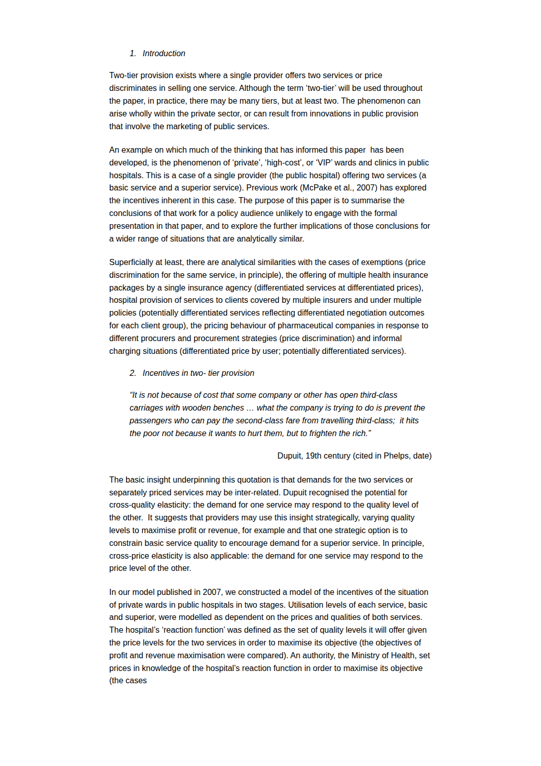1. Introduction
Two-tier provision exists where a single provider offers two services or price discriminates in selling one service. Although the term ‘two-tier’ will be used throughout the paper, in practice, there may be many tiers, but at least two. The phenomenon can arise wholly within the private sector, or can result from innovations in public provision that involve the marketing of public services.
An example on which much of the thinking that has informed this paper has been developed, is the phenomenon of ‘private’, ‘high-cost’, or ‘VIP’ wards and clinics in public hospitals. This is a case of a single provider (the public hospital) offering two services (a basic service and a superior service). Previous work (McPake et al., 2007) has explored the incentives inherent in this case. The purpose of this paper is to summarise the conclusions of that work for a policy audience unlikely to engage with the formal presentation in that paper, and to explore the further implications of those conclusions for a wider range of situations that are analytically similar.
Superficially at least, there are analytical similarities with the cases of exemptions (price discrimination for the same service, in principle), the offering of multiple health insurance packages by a single insurance agency (differentiated services at differentiated prices), hospital provision of services to clients covered by multiple insurers and under multiple policies (potentially differentiated services reflecting differentiated negotiation outcomes for each client group), the pricing behaviour of pharmaceutical companies in response to different procurers and procurement strategies (price discrimination) and informal charging situations (differentiated price by user; potentially differentiated services).
2. Incentives in two- tier provision
“It is not because of cost that some company or other has open third-class carriages with wooden benches … what the company is trying to do is prevent the passengers who can pay the second-class fare from travelling third-class; it hits the poor not because it wants to hurt them, but to frighten the rich.”
Dupuit, 19th century (cited in Phelps, date)
The basic insight underpinning this quotation is that demands for the two services or separately priced services may be inter-related. Dupuit recognised the potential for cross-quality elasticity: the demand for one service may respond to the quality level of the other. It suggests that providers may use this insight strategically, varying quality levels to maximise profit or revenue, for example and that one strategic option is to constrain basic service quality to encourage demand for a superior service. In principle, cross-price elasticity is also applicable: the demand for one service may respond to the price level of the other.
In our model published in 2007, we constructed a model of the incentives of the situation of private wards in public hospitals in two stages. Utilisation levels of each service, basic and superior, were modelled as dependent on the prices and qualities of both services. The hospital’s ‘reaction function’ was defined as the set of quality levels it will offer given the price levels for the two services in order to maximise its objective (the objectives of profit and revenue maximisation were compared). An authority, the Ministry of Health, set prices in knowledge of the hospital’s reaction function in order to maximise its objective (the cases